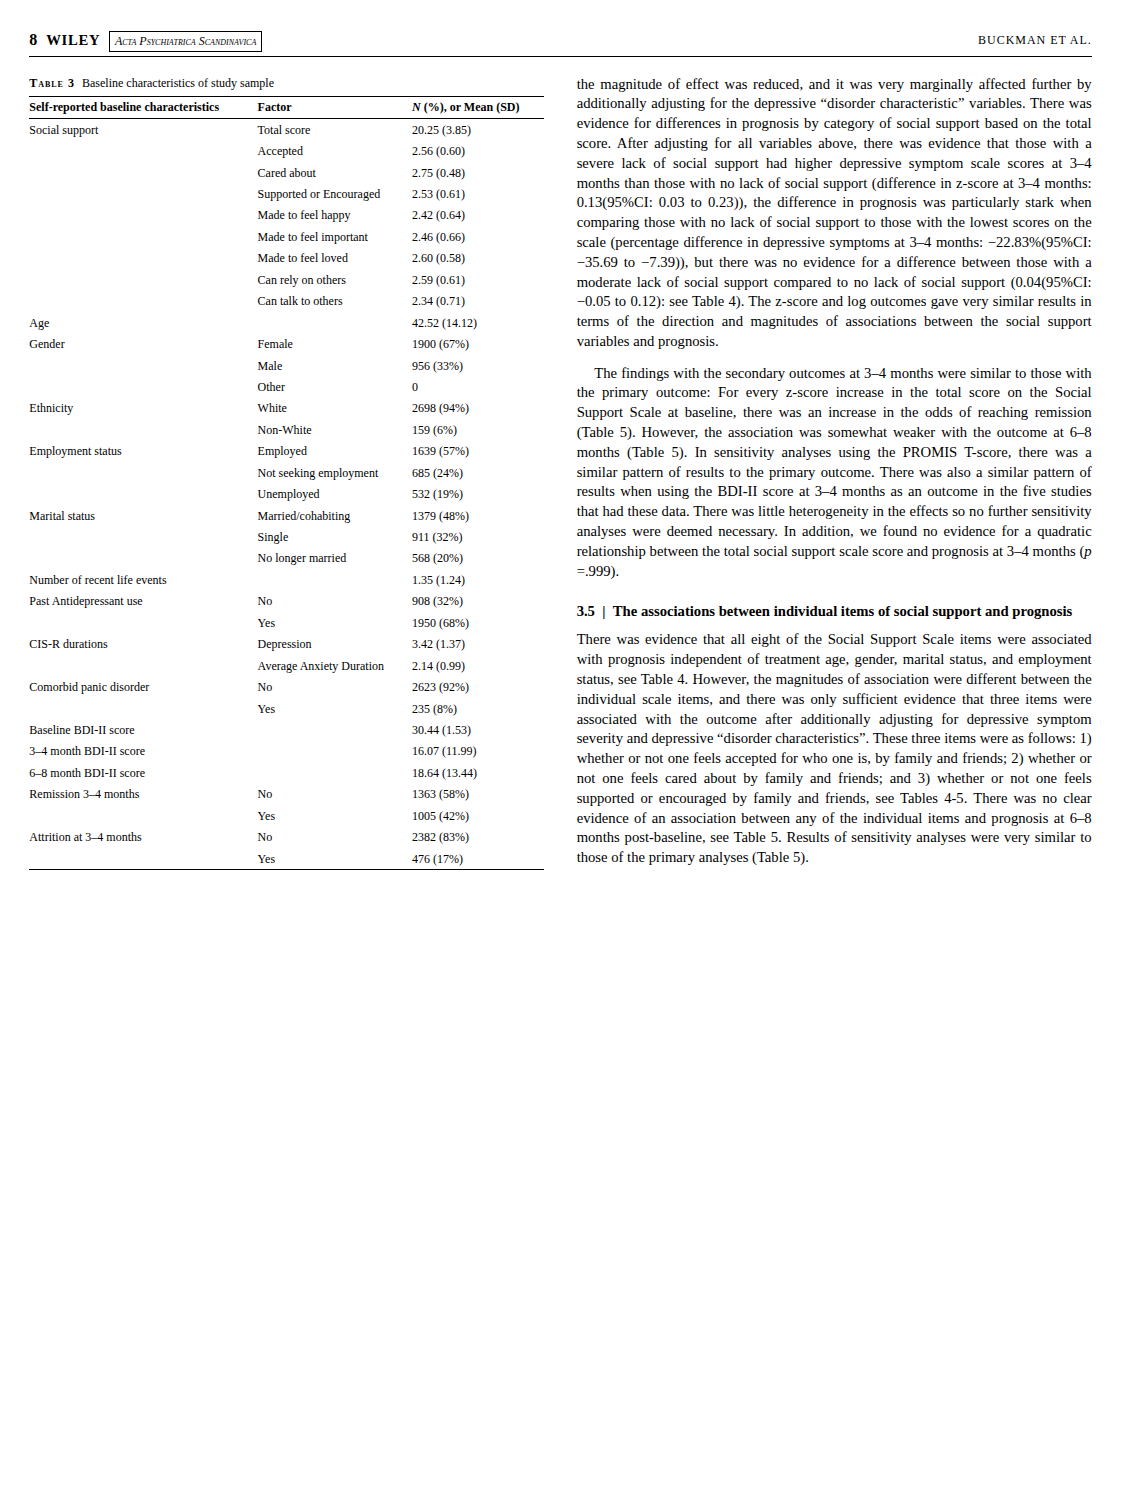8 WILEY Acta Psychiatrica Scandinavica
BUCKMAN ET AL.
Table 3 Baseline characteristics of study sample
| Self-reported baseline characteristics | Factor | N (%), or Mean (SD) |
| --- | --- | --- |
| Social support | Total score | 20.25 (3.85) |
| | Accepted | 2.56 (0.60) |
| | Cared about | 2.75 (0.48) |
| | Supported or Encouraged | 2.53 (0.61) |
| | Made to feel happy | 2.42 (0.64) |
| | Made to feel important | 2.46 (0.66) |
| | Made to feel loved | 2.60 (0.58) |
| | Can rely on others | 2.59 (0.61) |
| | Can talk to others | 2.34 (0.71) |
| Age | | 42.52 (14.12) |
| Gender | Female | 1900 (67%) |
| | Male | 956 (33%) |
| | Other | 0 |
| Ethnicity | White | 2698 (94%) |
| | Non-White | 159 (6%) |
| Employment status | Employed | 1639 (57%) |
| | Not seeking employment | 685 (24%) |
| | Unemployed | 532 (19%) |
| Marital status | Married/cohabiting | 1379 (48%) |
| | Single | 911 (32%) |
| | No longer married | 568 (20%) |
| Number of recent life events | | 1.35 (1.24) |
| Past Antidepressant use | No | 908 (32%) |
| | Yes | 1950 (68%) |
| CIS-R durations | Depression | 3.42 (1.37) |
| | Average Anxiety Duration | 2.14 (0.99) |
| Comorbid panic disorder | No | 2623 (92%) |
| | Yes | 235 (8%) |
| Baseline BDI-II score | | 30.44 (1.53) |
| 3–4 month BDI-II score | | 16.07 (11.99) |
| 6–8 month BDI-II score | | 18.64 (13.44) |
| Remission 3–4 months | No | 1363 (58%) |
| | Yes | 1005 (42%) |
| Attrition at 3–4 months | No | 2382 (83%) |
| | Yes | 476 (17%) |
the magnitude of effect was reduced, and it was very marginally affected further by additionally adjusting for the depressive “disorder characteristic” variables. There was evidence for differences in prognosis by category of social support based on the total score. After adjusting for all variables above, there was evidence that those with a severe lack of social support had higher depressive symptom scale scores at 3–4 months than those with no lack of social support (difference in z-score at 3–4 months: 0.13(95%CI: 0.03 to 0.23)), the difference in prognosis was particularly stark when comparing those with no lack of social support to those with the lowest scores on the scale (percentage difference in depressive symptoms at 3–4 months: −22.83%(95%CI: −35.69 to −7.39)), but there was no evidence for a difference between those with a moderate lack of social support compared to no lack of social support (0.04(95%CI: −0.05 to 0.12): see Table 4). The z-score and log outcomes gave very similar results in terms of the direction and magnitudes of associations between the social support variables and prognosis.
The findings with the secondary outcomes at 3–4 months were similar to those with the primary outcome: For every z-score increase in the total score on the Social Support Scale at baseline, there was an increase in the odds of reaching remission (Table 5). However, the association was somewhat weaker with the outcome at 6–8 months (Table 5). In sensitivity analyses using the PROMIS T-score, there was a similar pattern of results to the primary outcome. There was also a similar pattern of results when using the BDI-II score at 3–4 months as an outcome in the five studies that had these data. There was little heterogeneity in the effects so no further sensitivity analyses were deemed necessary. In addition, we found no evidence for a quadratic relationship between the total social support scale score and prognosis at 3–4 months (p =.999).
3.5|The associations between individual items of social support and prognosis
There was evidence that all eight of the Social Support Scale items were associated with prognosis independent of treatment age, gender, marital status, and employment status, see Table 4. However, the magnitudes of association were different between the individual scale items, and there was only sufficient evidence that three items were associated with the outcome after additionally adjusting for depressive symptom severity and depressive “disorder characteristics”. These three items were as follows: 1) whether or not one feels accepted for who one is, by family and friends; 2) whether or not one feels cared about by family and friends; and 3) whether or not one feels supported or encouraged by family and friends, see Tables 4-5. There was no clear evidence of an association between any of the individual items and prognosis at 6–8 months post-baseline, see Table 5. Results of sensitivity analyses were very similar to those of the primary analyses (Table 5).